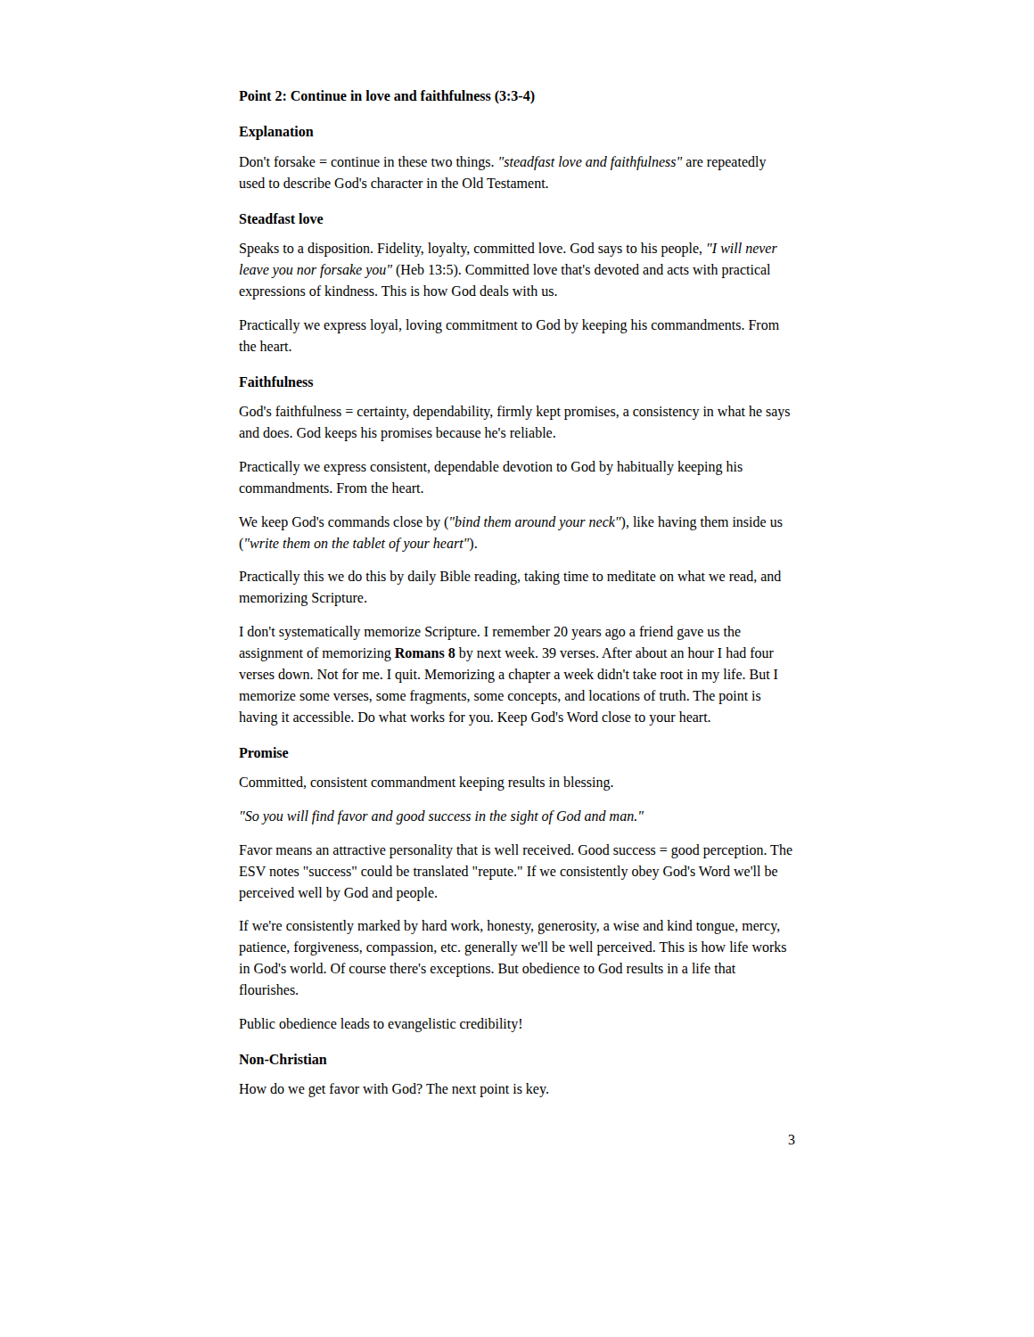Point 2: Continue in love and faithfulness (3:3-4)
Explanation
Don't forsake = continue in these two things. "steadfast love and faithfulness" are repeatedly used to describe God's character in the Old Testament.
Steadfast love
Speaks to a disposition. Fidelity, loyalty, committed love. God says to his people, "I will never leave you nor forsake you" (Heb 13:5). Committed love that's devoted and acts with practical expressions of kindness. This is how God deals with us.
Practically we express loyal, loving commitment to God by keeping his commandments. From the heart.
Faithfulness
God's faithfulness = certainty, dependability, firmly kept promises, a consistency in what he says and does. God keeps his promises because he's reliable.
Practically we express consistent, dependable devotion to God by habitually keeping his commandments. From the heart.
We keep God's commands close by ("bind them around your neck"), like having them inside us ("write them on the tablet of your heart").
Practically this we do this by daily Bible reading, taking time to meditate on what we read, and memorizing Scripture.
I don't systematically memorize Scripture. I remember 20 years ago a friend gave us the assignment of memorizing Romans 8 by next week. 39 verses. After about an hour I had four verses down. Not for me. I quit. Memorizing a chapter a week didn't take root in my life. But I memorize some verses, some fragments, some concepts, and locations of truth. The point is having it accessible. Do what works for you. Keep God's Word close to your heart.
Promise
Committed, consistent commandment keeping results in blessing.
"So you will find favor and good success in the sight of God and man."
Favor means an attractive personality that is well received. Good success = good perception. The ESV notes "success" could be translated "repute." If we consistently obey God's Word we'll be perceived well by God and people.
If we're consistently marked by hard work, honesty, generosity, a wise and kind tongue, mercy, patience, forgiveness, compassion, etc. generally we'll be well perceived. This is how life works in God's world. Of course there's exceptions. But obedience to God results in a life that flourishes.
Public obedience leads to evangelistic credibility!
Non-Christian
How do we get favor with God? The next point is key.
3